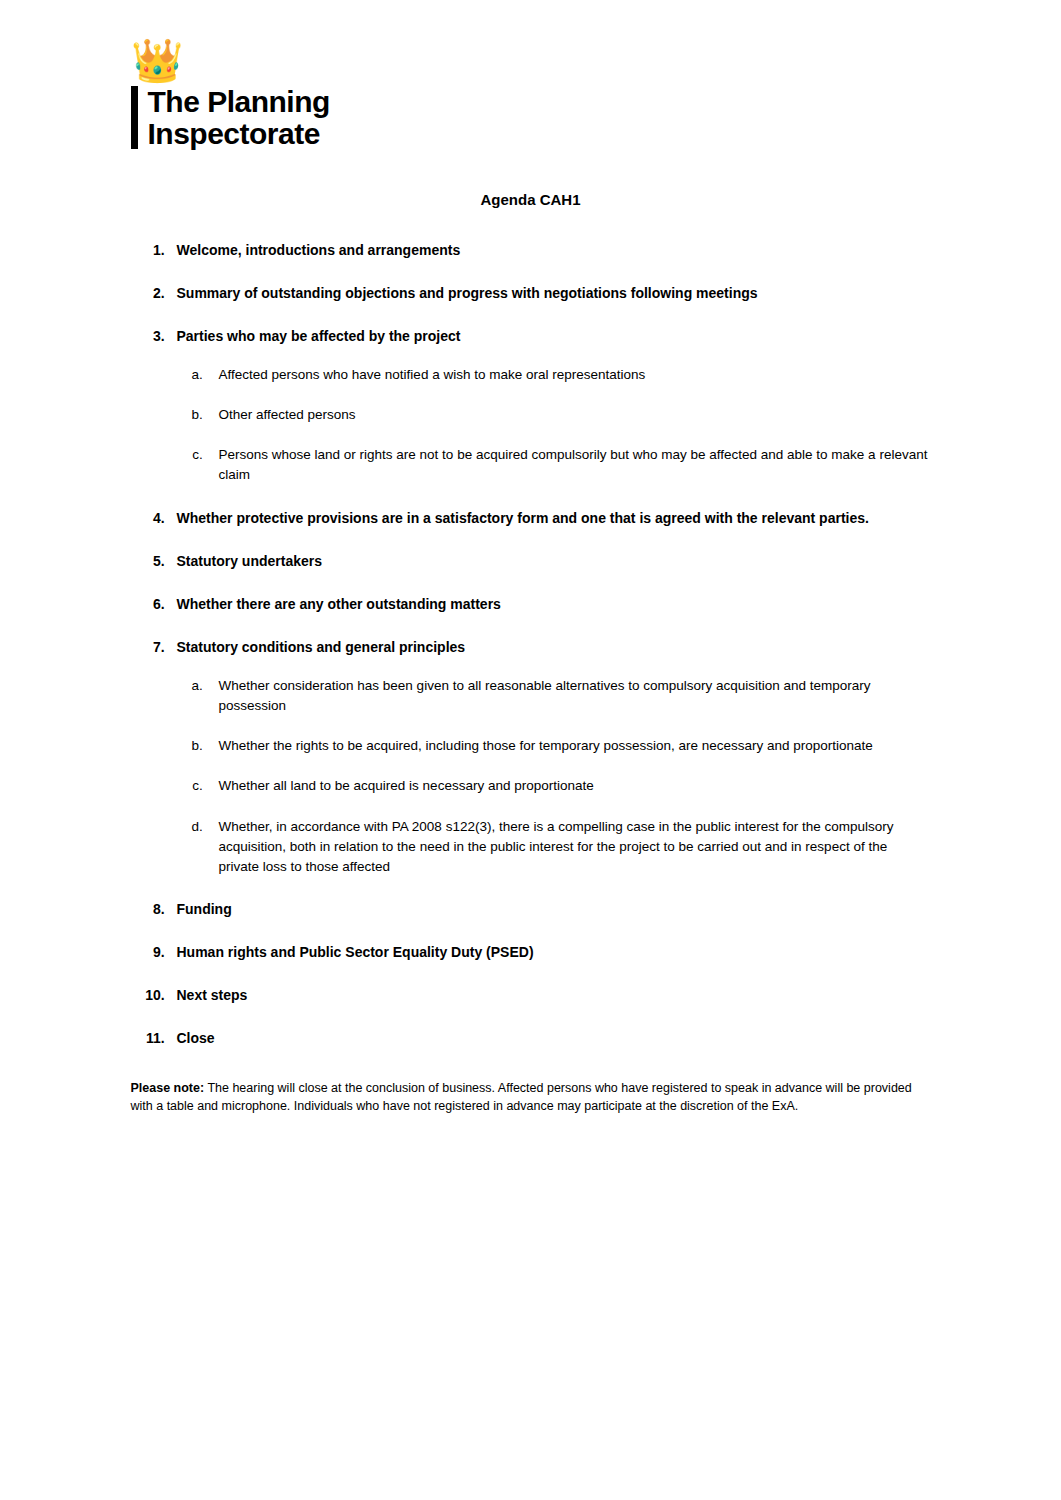👑
The Planning
Inspectorate
Agenda CAH1
Welcome, introductions and arrangements
Summary of outstanding objections and progress with negotiations following meetings
Parties who may be affected by the project
Affected persons who have notified a wish to make oral representations
Other affected persons
Persons whose land or rights are not to be acquired compulsorily but who may be affected and able to make a relevant claim
Whether protective provisions are in a satisfactory form and one that is agreed with the relevant parties.
Statutory undertakers
Whether there are any other outstanding matters
Statutory conditions and general principles
Whether consideration has been given to all reasonable alternatives to compulsory acquisition and temporary possession
Whether the rights to be acquired, including those for temporary possession, are necessary and proportionate
Whether all land to be acquired is necessary and proportionate
Whether, in accordance with PA 2008 s122(3), there is a compelling case in the public interest for the compulsory acquisition, both in relation to the need in the public interest for the project to be carried out and in respect of the private loss to those affected
Funding
Human rights and Public Sector Equality Duty (PSED)
Next steps
Close
Please note: The hearing will close at the conclusion of business. Affected persons who have registered to speak in advance will be provided with a table and microphone. Individuals who have not registered in advance may participate at the discretion of the ExA.